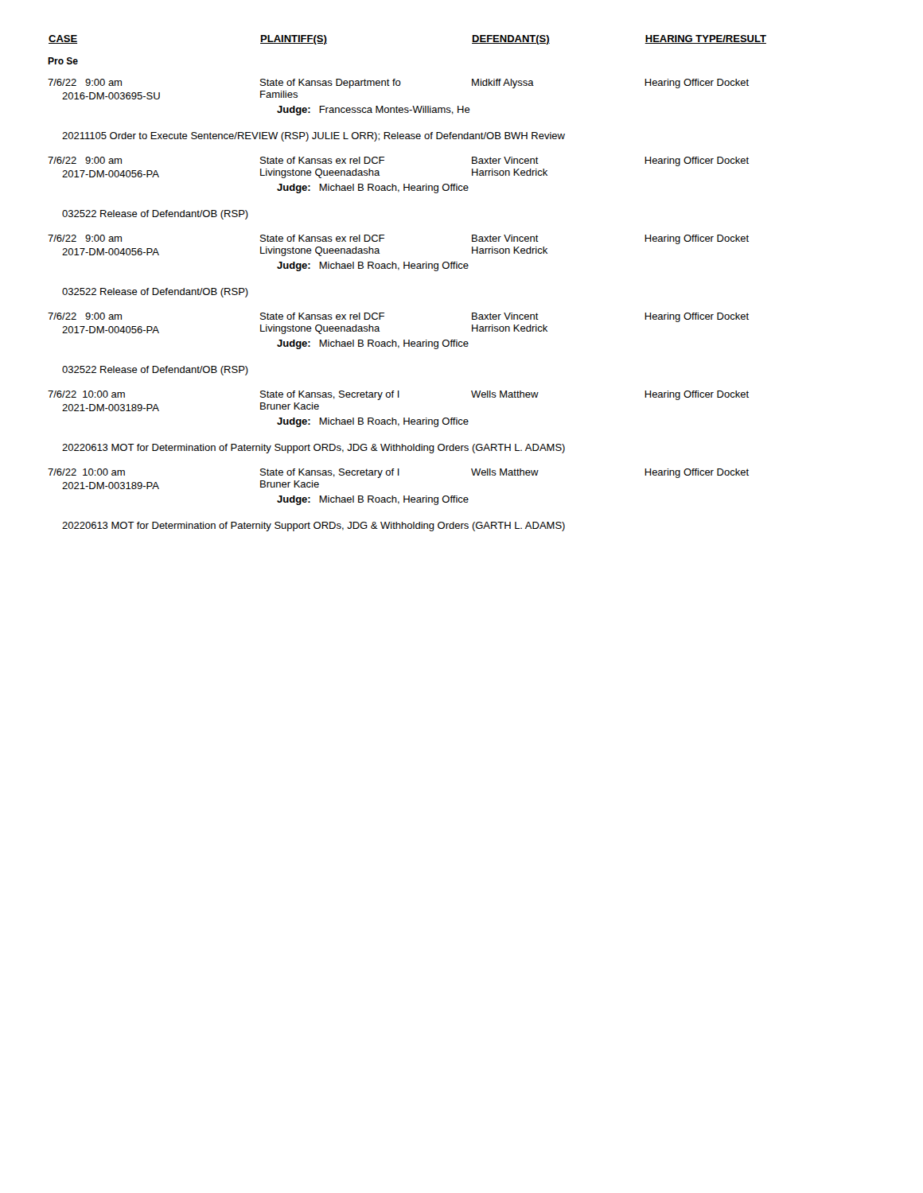| CASE | PLAINTIFF(S) | DEFENDANT(S) | HEARING TYPE/RESULT |
| --- | --- | --- | --- |
| Pro Se |
| 7/6/22 9:00 am | State of Kansas Department f o | Midkiff Alyssa | Hearing Officer Docket |
| 2016-DM-003695-SU | Families | | |
| | Judge: Francessca Montes-Williams, H e | | |
| 20211105 Order to Execute Sentence/REVIEW (RSP) JULIE L ORR); Release of Defendant/OB BWH Review |
| 7/6/22 9:00 am | State of Kansas ex rel DCF | Baxter Vincent | Hearing Officer Docket |
| 2017-DM-004056-PA | Livingstone Queenadasha | Harrison Kedrick | |
| | Judge: Michael B Roach, Hearing Office | | |
| 032522 Release of Defendant/OB (RSP) |
| 7/6/22 9:00 am | State of Kansas ex rel DCF | Baxter Vincent | Hearing Officer Docket |
| 2017-DM-004056-PA | Livingstone Queenadasha | Harrison Kedrick | |
| | Judge: Michael B Roach, Hearing Office | | |
| 032522 Release of Defendant/OB (RSP) |
| 7/6/22 9:00 am | State of Kansas ex rel DCF | Baxter Vincent | Hearing Officer Docket |
| 2017-DM-004056-PA | Livingstone Queenadasha | Harrison Kedrick | |
| | Judge: Michael B Roach, Hearing Office | | |
| 032522 Release of Defendant/OB (RSP) |
| 7/6/22 10:00 am | State of Kansas, Secretary of I | Wells Matthew | Hearing Officer Docket |
| 2021-DM-003189-PA | Bruner Kacie | | |
| | Judge: Michael B Roach, Hearing Office | | |
| 20220613 MOT for Determination of Paternity Support ORDs, JDG & Withholding Orders (GARTH L. ADAMS) |
| 7/6/22 10:00 am | State of Kansas, Secretary of I | Wells Matthew | Hearing Officer Docket |
| 2021-DM-003189-PA | Bruner Kacie | | |
| | Judge: Michael B Roach, Hearing Office | | |
| 20220613 MOT for Determination of Paternity Support ORDs, JDG & Withholding Orders (GARTH L. ADAMS) |